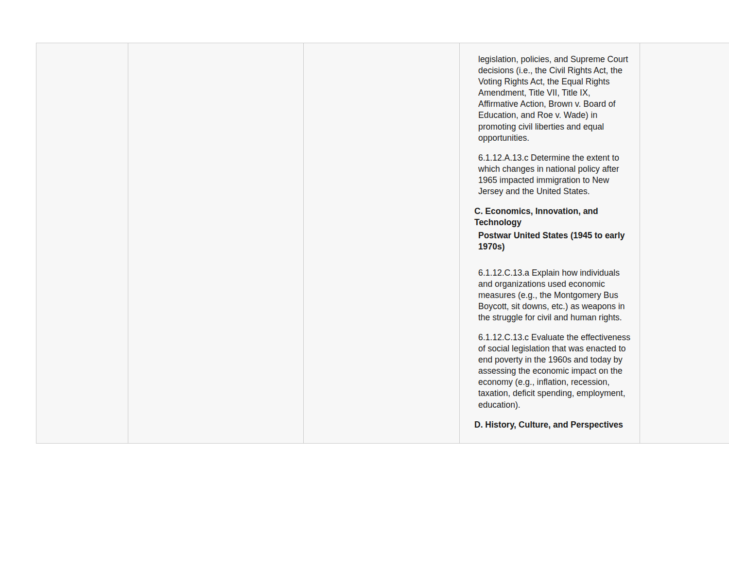| | | | legislation, policies, and Supreme Court decisions (i.e., the Civil Rights Act, the Voting Rights Act, the Equal Rights Amendment, Title VII, Title IX, Affirmative Action, Brown v. Board of Education, and Roe v. Wade) in promoting civil liberties and equal opportunities. 6.1.12.A.13.c Determine the extent to which changes in national policy after 1965 impacted immigration to New Jersey and the United States. C. Economics, Innovation, and Technology Postwar United States (1945 to early 1970s) 6.1.12.C.13.a Explain how individuals and organizations used economic measures (e.g., the Montgomery Bus Boycott, sit downs, etc.) as weapons in the struggle for civil and human rights. 6.1.12.C.13.c Evaluate the effectiveness of social legislation that was enacted to end poverty in the 1960s and today by assessing the economic impact on the economy (e.g., inflation, recession, taxation, deficit spending, employment, education). D. History, Culture, and Perspectives | |